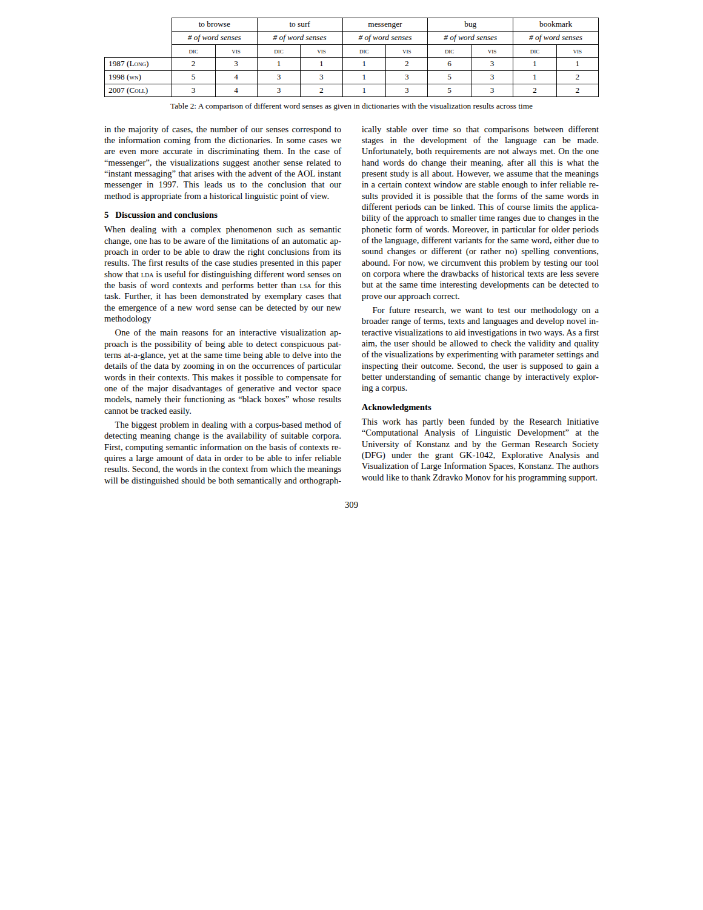| | to browse | to surf | messenger | bug | bookmark |
| | # of word senses | # of word senses | # of word senses | # of word senses | # of word senses |
| | dic | vis | dic | vis | dic | vis | dic | vis | dic | vis |
| 1987 ( Long ) | 2 | 3 | 1 | 1 | 1 | 2 | 6 | 3 | 1 | 1 |
| 1998 ( wn ) | 5 | 4 | 3 | 3 | 1 | 3 | 5 | 3 | 1 | 2 |
| 2007 ( Coll ) | 3 | 4 | 3 | 2 | 1 | 3 | 5 | 3 | 2 | 2 |
Table 2: A comparison of different word senses as given in dictionaries with the visualization results across time
in the majority of cases, the number of our senses correspond to the information coming from the dictionaries. In some cases we are even more accurate in discriminating them. In the case of “messenger”, the visualizations suggest another sense related to “instant messaging” that arises with the advent of the AOL instant messenger in 1997. This leads us to the conclusion that our method is appropriate from a historical linguistic point of view.
5 Discussion and conclusions
When dealing with a complex phenomenon such as semantic change, one has to be aware of the limitations of an automatic approach in order to be able to draw the right conclusions from its results. The first results of the case studies presented in this paper show that lda is useful for distinguishing different word senses on the basis of word contexts and performs better than lsa for this task. Further, it has been demonstrated by exemplary cases that the emergence of a new word sense can be detected by our new methodology
One of the main reasons for an interactive visualization approach is the possibility of being able to detect conspicuous patterns at-a-glance, yet at the same time being able to delve into the details of the data by zooming in on the occurrences of particular words in their contexts. This makes it possible to compensate for one of the major disadvantages of generative and vector space models, namely their functioning as “black boxes” whose results cannot be tracked easily.
The biggest problem in dealing with a corpus-based method of detecting meaning change is the availability of suitable corpora. First, computing semantic information on the basis of contexts requires a large amount of data in order to be able to infer reliable results. Second, the words in the context from which the meanings will be distinguished should be both semantically and orthographically stable over time so that comparisons between different stages in the development of the language can be made. Unfortunately, both requirements are not always met. On the one hand words do change their meaning, after all this is what the present study is all about. However, we assume that the meanings in a certain context window are stable enough to infer reliable results provided it is possible that the forms of the same words in different periods can be linked. This of course limits the applicability of the approach to smaller time ranges due to changes in the phonetic form of words. Moreover, in particular for older periods of the language, different variants for the same word, either due to sound changes or different (or rather no) spelling conventions, abound. For now, we circumvent this problem by testing our tool on corpora where the drawbacks of historical texts are less severe but at the same time interesting developments can be detected to prove our approach correct.
For future research, we want to test our methodology on a broader range of terms, texts and languages and develop novel interactive visualizations to aid investigations in two ways. As a first aim, the user should be allowed to check the validity and quality of the visualizations by experimenting with parameter settings and inspecting their outcome. Second, the user is supposed to gain a better understanding of semantic change by interactively exploring a corpus.
Acknowledgments
This work has partly been funded by the Research Initiative “Computational Analysis of Linguistic Development” at the University of Konstanz and by the German Research Society (DFG) under the grant GK-1042, Explorative Analysis and Visualization of Large Information Spaces, Konstanz. The authors would like to thank Zdravko Monov for his programming support.
309